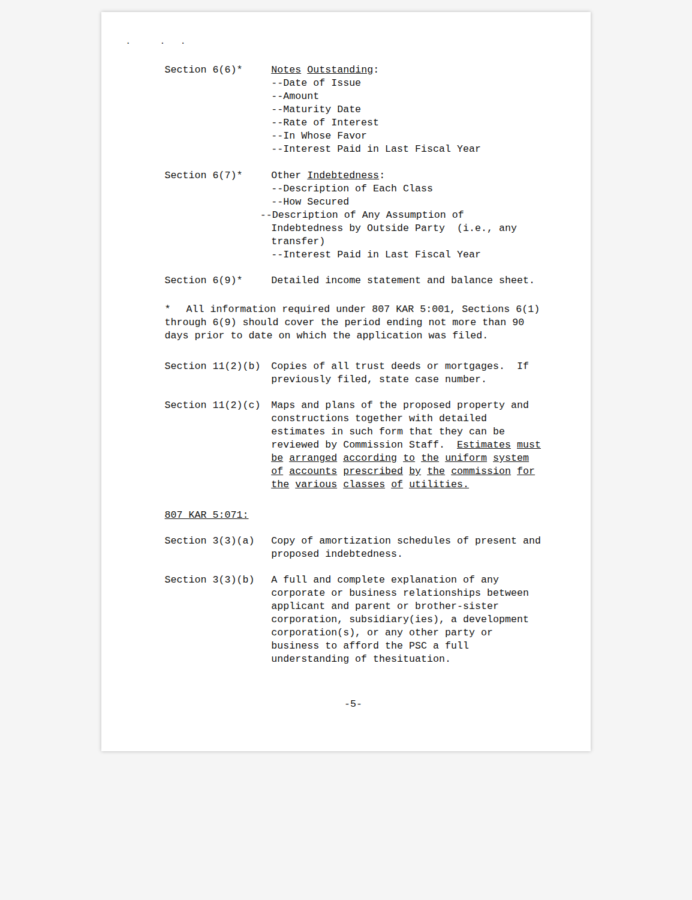. . .
Section 6(6)*
Notes Outstanding:
--Date of Issue
--Amount
--Maturity Date
--Rate of Interest
--In Whose Favor
--Interest Paid in Last Fiscal Year
Section 6(7)*
Other Indebtedness:
--Description of Each Class
--How Secured
--Description of Any Assumption of Indebtedness by Outside Party (i.e., any transfer)
--Interest Paid in Last Fiscal Year
Section 6(9)*
Detailed income statement and balance sheet.
* All information required under 807 KAR 5:001, Sections 6(1) through 6(9) should cover the period ending not more than 90 days prior to date on which the application was filed.
Section 11(2)(b)
Copies of all trust deeds or mortgages. If previously filed, state case number.
Section 11(2)(c)
Maps and plans of the proposed property and constructions together with detailed estimates in such form that they can be reviewed by Commission Staff. Estimates must be arranged according to the uniform system of accounts prescribed by the commission for the various classes of utilities.
807 KAR 5:071:
Section 3(3)(a)
Copy of amortization schedules of present and proposed indebtedness.
Section 3(3)(b)
A full and complete explanation of any corporate or business relationships between applicant and parent or brother-sister corporation, subsidiary(ies), a development corporation(s), or any other party or business to afford the PSC a full understanding of thesituation.
-5-